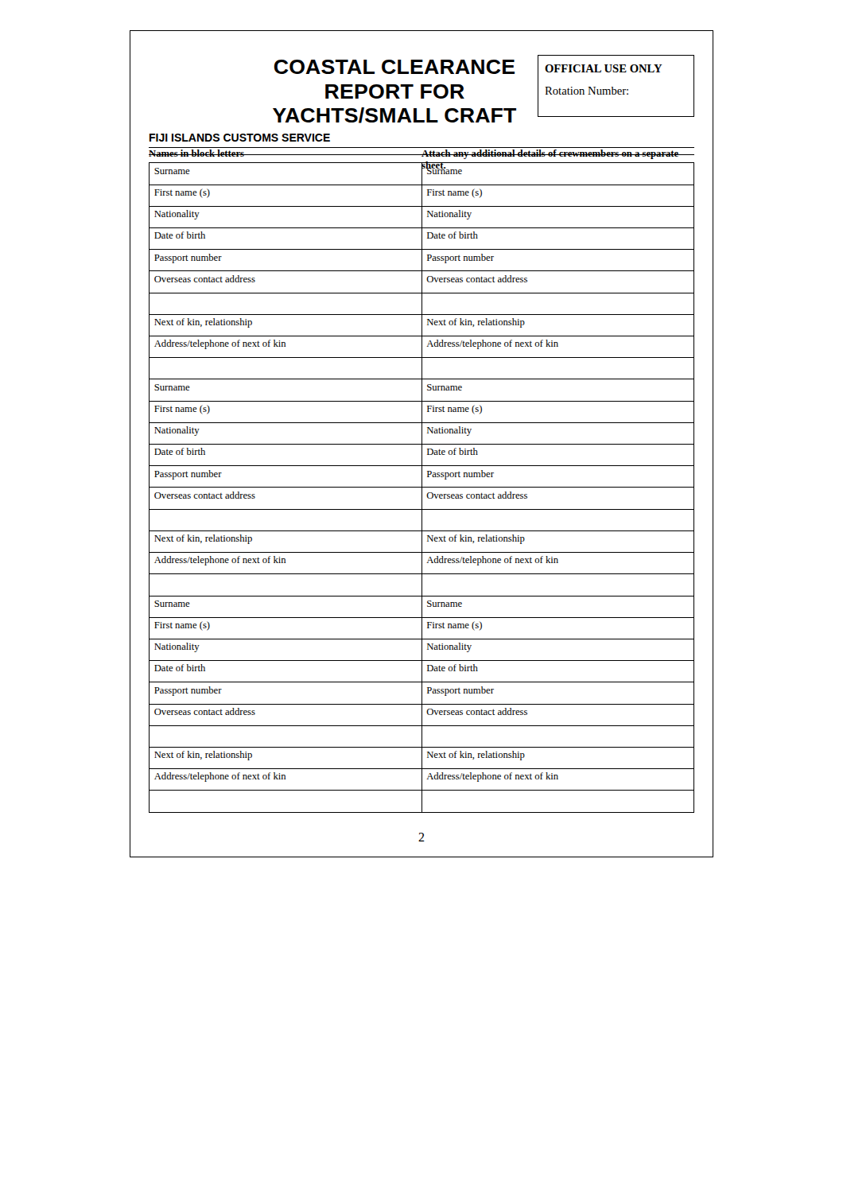COASTAL CLEARANCE REPORT FOR
YACHTS/SMALL CRAFT
OFFICIAL USE ONLY
Rotation Number:
FIJI ISLANDS CUSTOMS SERVICE
Names in block letters Attach any additional details of crewmembers on a separate sheet.
| Surname | Surname |
| First name (s) | First name (s) |
| Nationality | Nationality |
| Date of birth | Date of birth |
| Passport number | Passport number |
| Overseas contact address | Overseas contact address |
| Next of kin, relationship | Next of kin, relationship |
| Address/telephone of next of kin | Address/telephone of next of kin |
| Surname | Surname |
| First name (s) | First name (s) |
| Nationality | Nationality |
| Date of birth | Date of birth |
| Passport number | Passport number |
| Overseas contact address | Overseas contact address |
| Next of kin, relationship | Next of kin, relationship |
| Address/telephone of next of kin | Address/telephone of next of kin |
| Surname | Surname |
| First name (s) | First name (s) |
| Nationality | Nationality |
| Date of birth | Date of birth |
| Passport number | Passport number |
| Overseas contact address | Overseas contact address |
| Next of kin, relationship | Next of kin, relationship |
| Address/telephone of next of kin | Address/telephone of next of kin |
2